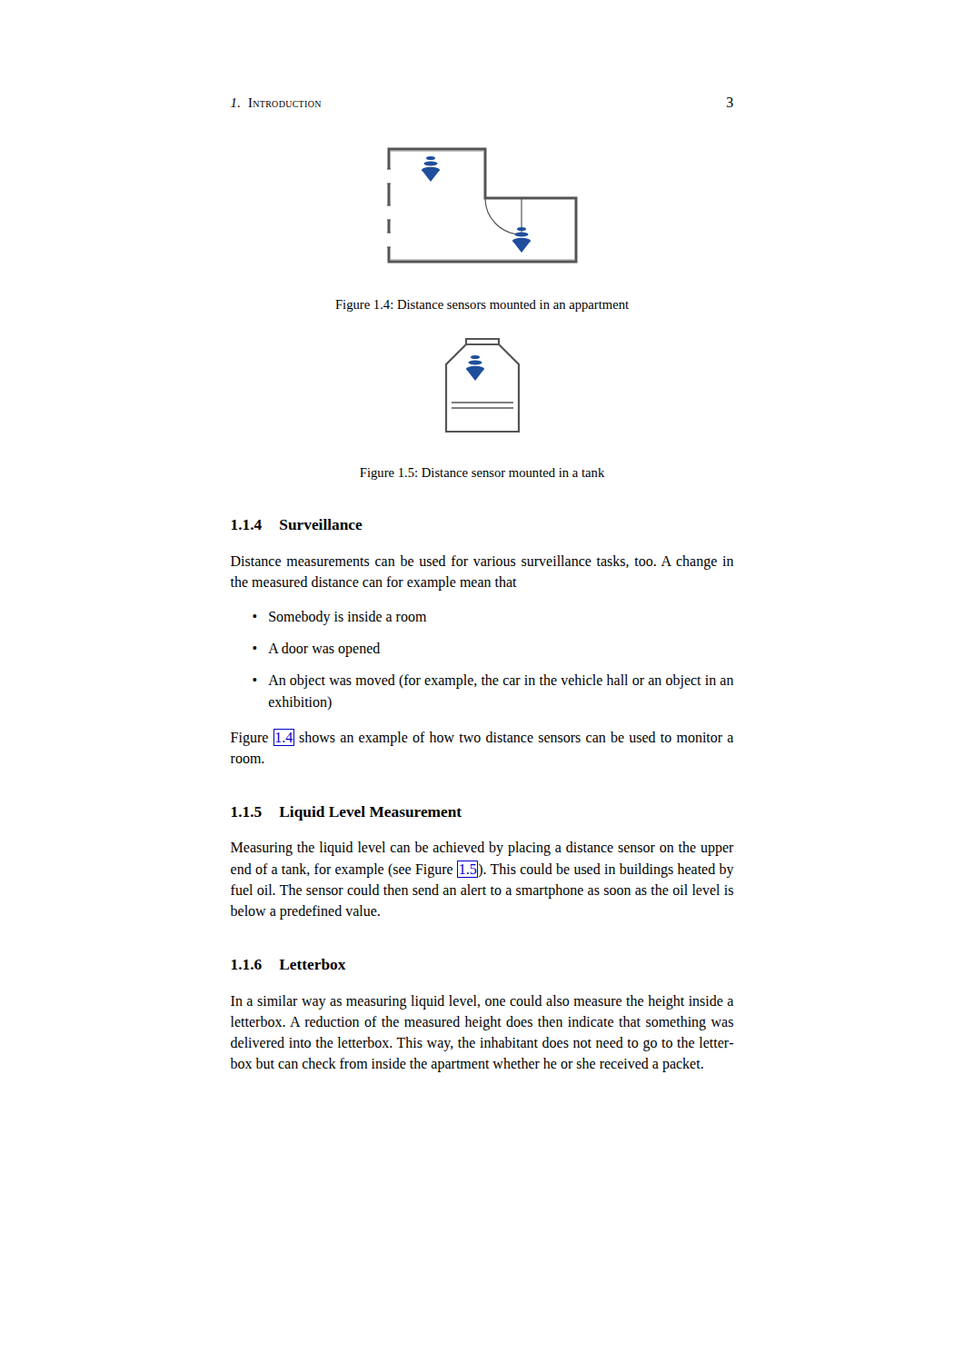1. Introduction
3
Figure 1.4: Distance sensors mounted in an appartment
Figure 1.5: Distance sensor mounted in a tank
1.1.4 Surveillance
Distance measurements can be used for various surveillance tasks, too. A change in the measured distance can for example mean that
Somebody is inside a room
A door was opened
An object was moved (for example, the car in the vehicle hall or an object in an exhibition)
Figure 1.4 shows an example of how two distance sensors can be used to monitor a room.
1.1.5 Liquid Level Measurement
Measuring the liquid level can be achieved by placing a distance sensor on the upper end of a tank, for example (see Figure 1.5). This could be used in buildings heated by fuel oil. The sensor could then send an alert to a smartphone as soon as the oil level is below a predefined value.
1.1.6 Letterbox
In a similar way as measuring liquid level, one could also measure the height inside a letterbox. A reduction of the measured height does then indicate that something was delivered into the letterbox. This way, the inhabitant does not need to go to the letterbox but can check from inside the apartment whether he or she received a packet.